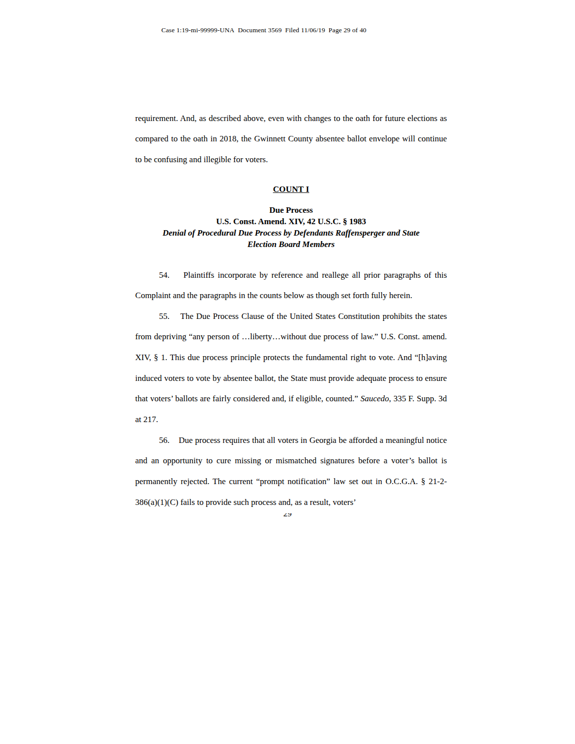Case 1:19-mi-99999-UNA Document 3569 Filed 11/06/19 Page 29 of 40
requirement. And, as described above, even with changes to the oath for future elections as compared to the oath in 2018, the Gwinnett County absentee ballot envelope will continue to be confusing and illegible for voters.
COUNT I
Due Process
U.S. Const. Amend. XIV, 42 U.S.C. § 1983
Denial of Procedural Due Process by Defendants Raffensperger and State
Election Board Members
54. Plaintiffs incorporate by reference and reallege all prior paragraphs of this Complaint and the paragraphs in the counts below as though set forth fully herein.
55. The Due Process Clause of the United States Constitution prohibits the states from depriving “any person of …liberty…without due process of law.” U.S. Const. amend. XIV, § 1. This due process principle protects the fundamental right to vote. And “[h]aving induced voters to vote by absentee ballot, the State must provide adequate process to ensure that voters’ ballots are fairly considered and, if eligible, counted.” Saucedo, 335 F. Supp. 3d at 217.
56. Due process requires that all voters in Georgia be afforded a meaningful notice and an opportunity to cure missing or mismatched signatures before a voter’s ballot is permanently rejected. The current “prompt notification” law set out in O.C.G.A. § 21-2-386(a)(1)(C) fails to provide such process and, as a result, voters’
29